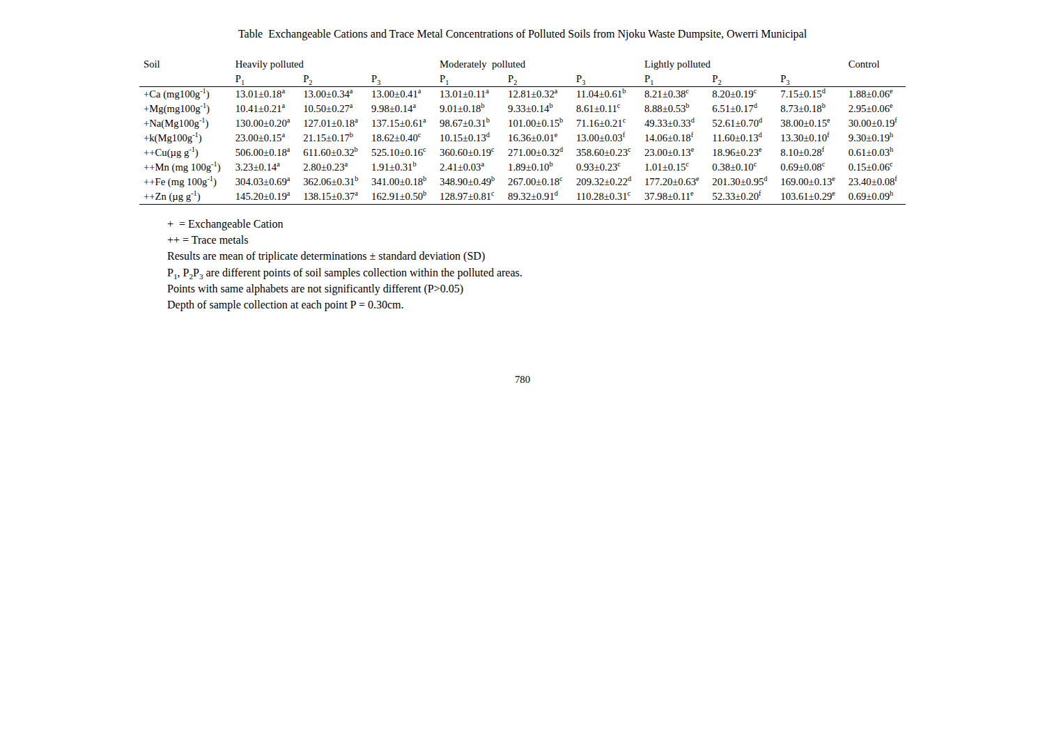Table Exchangeable Cations and Trace Metal Concentrations of Polluted Soils from Njoku Waste Dumpsite, Owerri Municipal
| Soil | Heavily polluted | Moderately polluted | Lightly polluted | Control |
| --- | --- | --- | --- | --- |
| | P 1 | P 2 | P 3 | P 1 | P 2 | P 3 | P 1 | P 2 | P 3 | |
| +Ca (mg100g -1 ) | 13.01±0.18 a | 13.00±0.34 a | 13.00±0.41 a | 13.01±0.11 a | 12.81±0.32 a | 11.04±0.61 b | 8.21±0.38 c | 8.20±0.19 c | 7.15±0.15 d | 1.88±0.06 e |
| +Mg(mg100g -1 ) | 10.41±0.21 a | 10.50±0.27 a | 9.98±0.14 a | 9.01±0.18 b | 9.33±0.14 b | 8.61±0.11 c | 8.88±0.53 b | 6.51±0.17 d | 8.73±0.18 b | 2.95±0.06 e |
| +Na(Mg100g -1 ) | 130.00±0.20 a | 127.01±0.18 a | 137.15±0.61 a | 98.67±0.31 b | 101.00±0.15 b | 71.16±0.21 c | 49.33±0.33 d | 52.61±0.70 d | 38.00±0.15 e | 30.00±0.19 f |
| +k(Mg100g -1 ) | 23.00±0.15 a | 21.15±0.17 b | 18.62±0.40 c | 10.15±0.13 d | 16.36±0.01 e | 13.00±0.03 f | 14.06±0.18 f | 11.60±0.13 d | 13.30±0.10 f | 9.30±0.19 h |
| ++Cu(µg g -1 ) | 506.00±0.18 a | 611.60±0.32 b | 525.10±0.16 c | 360.60±0.19 c | 271.00±0.32 d | 358.60±0.23 c | 23.00±0.13 e | 18.96±0.23 e | 8.10±0.28 f | 0.61±0.03 h |
| ++Mn (mg 100g -1 ) | 3.23±0.14 a | 2.80±0.23 a | 1.91±0.31 b | 2.41±0.03 a | 1.89±0.10 b | 0.93±0.23 c | 1.01±0.15 c | 0.38±0.10 c | 0.69±0.08 c | 0.15±0.06 c |
| ++Fe (mg 100g -1 ) | 304.03±0.69 a | 362.06±0.31 b | 341.00±0.18 b | 348.90±0.49 b | 267.00±0.18 c | 209.32±0.22 d | 177.20±0.63 e | 201.30±0.95 d | 169.00±0.13 e | 23.40±0.08 f |
| ++Zn (µg g -1 ) | 145.20±0.19 a | 138.15±0.37 a | 162.91±0.50 b | 128.97±0.81 c | 89.32±0.91 d | 110.28±0.31 c | 37.98±0.11 e | 52.33±0.20 f | 103.61±0.29 e | 0.69±0.09 h |
+ = Exchangeable Cation
++ = Trace metals
Results are mean of triplicate determinations ± standard deviation (SD)
P1, P2P3 are different points of soil samples collection within the polluted areas.
Points with same alphabets are not significantly different (P>0.05)
Depth of sample collection at each point P = 0.30cm.
780